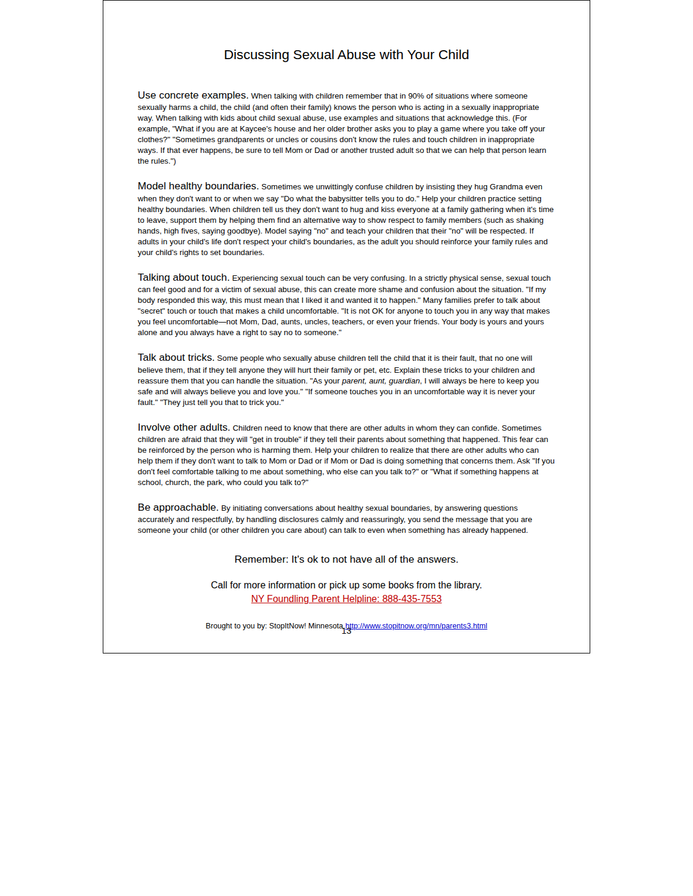Discussing Sexual Abuse with Your Child
Use concrete examples. When talking with children remember that in 90% of situations where someone sexually harms a child, the child (and often their family) knows the person who is acting in a sexually inappropriate way. When talking with kids about child sexual abuse, use examples and situations that acknowledge this. (For example, "What if you are at Kaycee's house and her older brother asks you to play a game where you take off your clothes?" "Sometimes grandparents or uncles or cousins don't know the rules and touch children in inappropriate ways. If that ever happens, be sure to tell Mom or Dad or another trusted adult so that we can help that person learn the rules.")
Model healthy boundaries. Sometimes we unwittingly confuse children by insisting they hug Grandma even when they don't want to or when we say "Do what the babysitter tells you to do." Help your children practice setting healthy boundaries. When children tell us they don't want to hug and kiss everyone at a family gathering when it's time to leave, support them by helping them find an alternative way to show respect to family members (such as shaking hands, high fives, saying goodbye). Model saying "no" and teach your children that their "no" will be respected. If adults in your child's life don't respect your child's boundaries, as the adult you should reinforce your family rules and your child's rights to set boundaries.
Talking about touch. Experiencing sexual touch can be very confusing. In a strictly physical sense, sexual touch can feel good and for a victim of sexual abuse, this can create more shame and confusion about the situation. "If my body responded this way, this must mean that I liked it and wanted it to happen." Many families prefer to talk about "secret" touch or touch that makes a child uncomfortable. "It is not OK for anyone to touch you in any way that makes you feel uncomfortable—not Mom, Dad, aunts, uncles, teachers, or even your friends. Your body is yours and yours alone and you always have a right to say no to someone."
Talk about tricks. Some people who sexually abuse children tell the child that it is their fault, that no one will believe them, that if they tell anyone they will hurt their family or pet, etc. Explain these tricks to your children and reassure them that you can handle the situation. "As your parent, aunt, guardian, I will always be here to keep you safe and will always believe you and love you." "If someone touches you in an uncomfortable way it is never your fault." "They just tell you that to trick you."
Involve other adults. Children need to know that there are other adults in whom they can confide. Sometimes children are afraid that they will "get in trouble" if they tell their parents about something that happened. This fear can be reinforced by the person who is harming them. Help your children to realize that there are other adults who can help them if they don't want to talk to Mom or Dad or if Mom or Dad is doing something that concerns them. Ask "If you don't feel comfortable talking to me about something, who else can you talk to?" or "What if something happens at school, church, the park, who could you talk to?"
Be approachable. By initiating conversations about healthy sexual boundaries, by answering questions accurately and respectfully, by handling disclosures calmly and reassuringly, you send the message that you are someone your child (or other children you care about) can talk to even when something has already happened.
Remember: It's ok to not have all of the answers.
Call for more information or pick up some books from the library.
NY Foundling Parent Helpline: 888-435-7553
Brought to you by: StopItNow! Minnesota http://www.stopitnow.org/mn/parents3.html
13